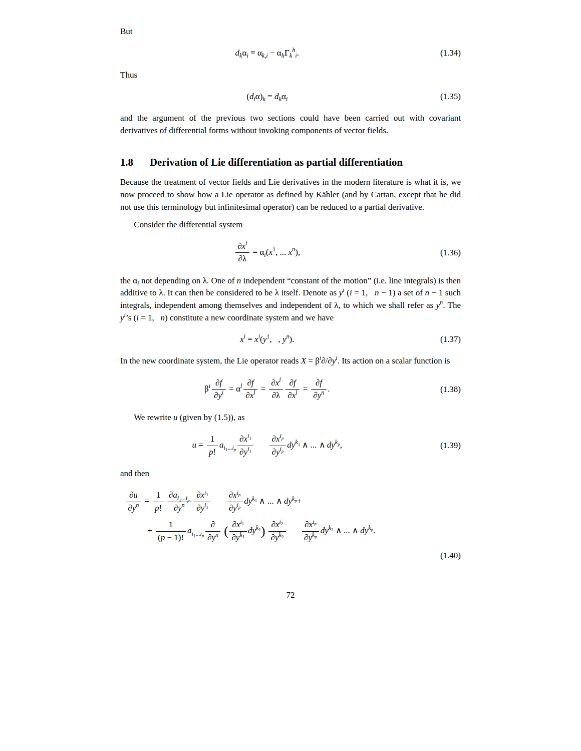But
dkαi ≡ αk,i − αhΓkhi. (1.34)
Thus
(diα)k = dkαi (1.35)
and the argument of the previous two sections could have been carried out with covariant derivatives of differential forms without invoking components of vector fields.
1.8 Derivation of Lie differentiation as partial differentiation
Because the treatment of vector fields and Lie derivatives in the modern literature is what it is, we now proceed to show how a Lie operator as defined by Kähler (and by Cartan, except that he did not use this terminology but infinitesimal operator) can be reduced to a partial derivative.
Consider the differential system
∂xi∂λ = αi(x1, ... xn), (1.36)
the αi not depending on λ. One of n independent “constant of the motion” (i.e. line integrals) is then additive to λ. It can then be considered to be λ itself. Denote as yi (i = 1, n − 1) a set of n − 1 such integrals, independent among themselves and independent of λ, to which we shall refer as yn. The yi’s (i = 1, n) constitute a new coordinate system and we have
xi = xi(y1, , yn). (1.37)
In the new coordinate system, the Lie operator reads X = βi∂/∂yi. Its action on a scalar function is
βi∂f∂yi = αl∂f∂xl = ∂xl∂λ∂f∂xl = ∂f∂yn. (1.38)
We rewrite u (given by (1.5)), as
u = 1 p!ai1...ip∂xi1∂yi1 ∂xip∂yip dyk1 ∧ ... ∧ dykp, (1.39)
and then
∂u∂yn = 1 p!∂ai1...ip∂yn∂xi1∂yi1 ∂xip∂yip dyk1 ∧ ... ∧ dykp+
+ 1(p − 1)!ai1...ip∂∂yn (∂xi1∂yk1 dyk1) ∂xi2∂yk2 ∂xip∂ykp dyk2 ∧ ... ∧ dykp.
(1.40)
72